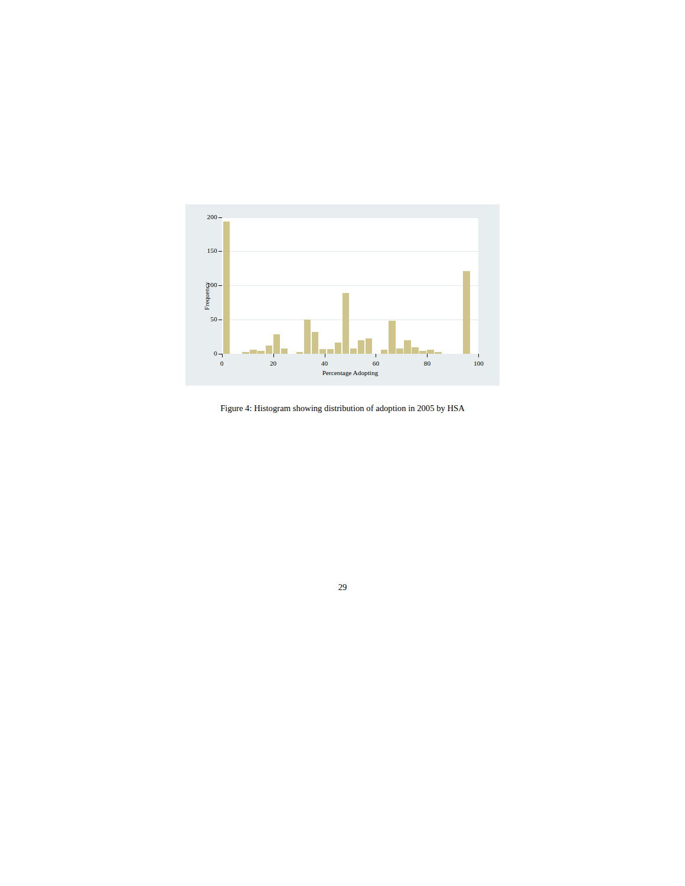Frequency
200
150
100
50
0
0
20
40
60
80
100
Percentage Adopting
Figure 4: Histogram showing distribution of adoption in 2005 by HSA
29